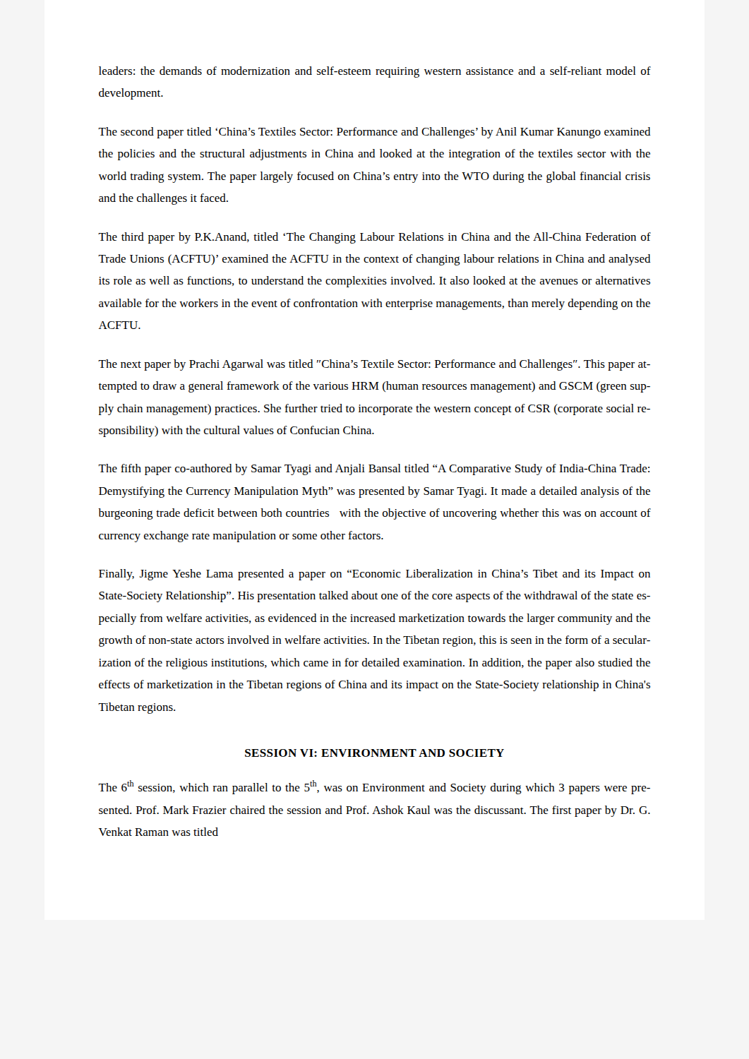leaders: the demands of modernization and self-esteem requiring western assistance and a self-reliant model of development.
The second paper titled ‘China’s Textiles Sector: Performance and Challenges’ by Anil Kumar Kanungo examined the policies and the structural adjustments in China and looked at the integration of the textiles sector with the world trading system. The paper largely focused on China’s entry into the WTO during the global financial crisis and the challenges it faced.
The third paper by P.K.Anand, titled ‘The Changing Labour Relations in China and the All-China Federation of Trade Unions (ACFTU)’ examined the ACFTU in the context of changing labour relations in China and analysed its role as well as functions, to understand the complexities involved. It also looked at the avenues or alternatives available for the workers in the event of confrontation with enterprise managements, than merely depending on the ACFTU.
The next paper by Prachi Agarwal was titled ″China’s Textile Sector: Performance and Challenges″. This paper attempted to draw a general framework of the various HRM (human resources management) and GSCM (green supply chain management) practices. She further tried to incorporate the western concept of CSR (corporate social responsibility) with the cultural values of Confucian China.
The fifth paper co-authored by Samar Tyagi and Anjali Bansal titled “A Comparative Study of India-China Trade: Demystifying the Currency Manipulation Myth” was presented by Samar Tyagi. It made a detailed analysis of the burgeoning trade deficit between both countries with the objective of uncovering whether this was on account of currency exchange rate manipulation or some other factors.
Finally, Jigme Yeshe Lama presented a paper on “Economic Liberalization in China’s Tibet and its Impact on State-Society Relationship”. His presentation talked about one of the core aspects of the withdrawal of the state especially from welfare activities, as evidenced in the increased marketization towards the larger community and the growth of non-state actors involved in welfare activities. In the Tibetan region, this is seen in the form of a secularization of the religious institutions, which came in for detailed examination. In addition, the paper also studied the effects of marketization in the Tibetan regions of China and its impact on the State-Society relationship in China's Tibetan regions.
Session VI: Environment and Society
The 6th session, which ran parallel to the 5th, was on Environment and Society during which 3 papers were presented. Prof. Mark Frazier chaired the session and Prof. Ashok Kaul was the discussant. The first paper by Dr. G. Venkat Raman was titled